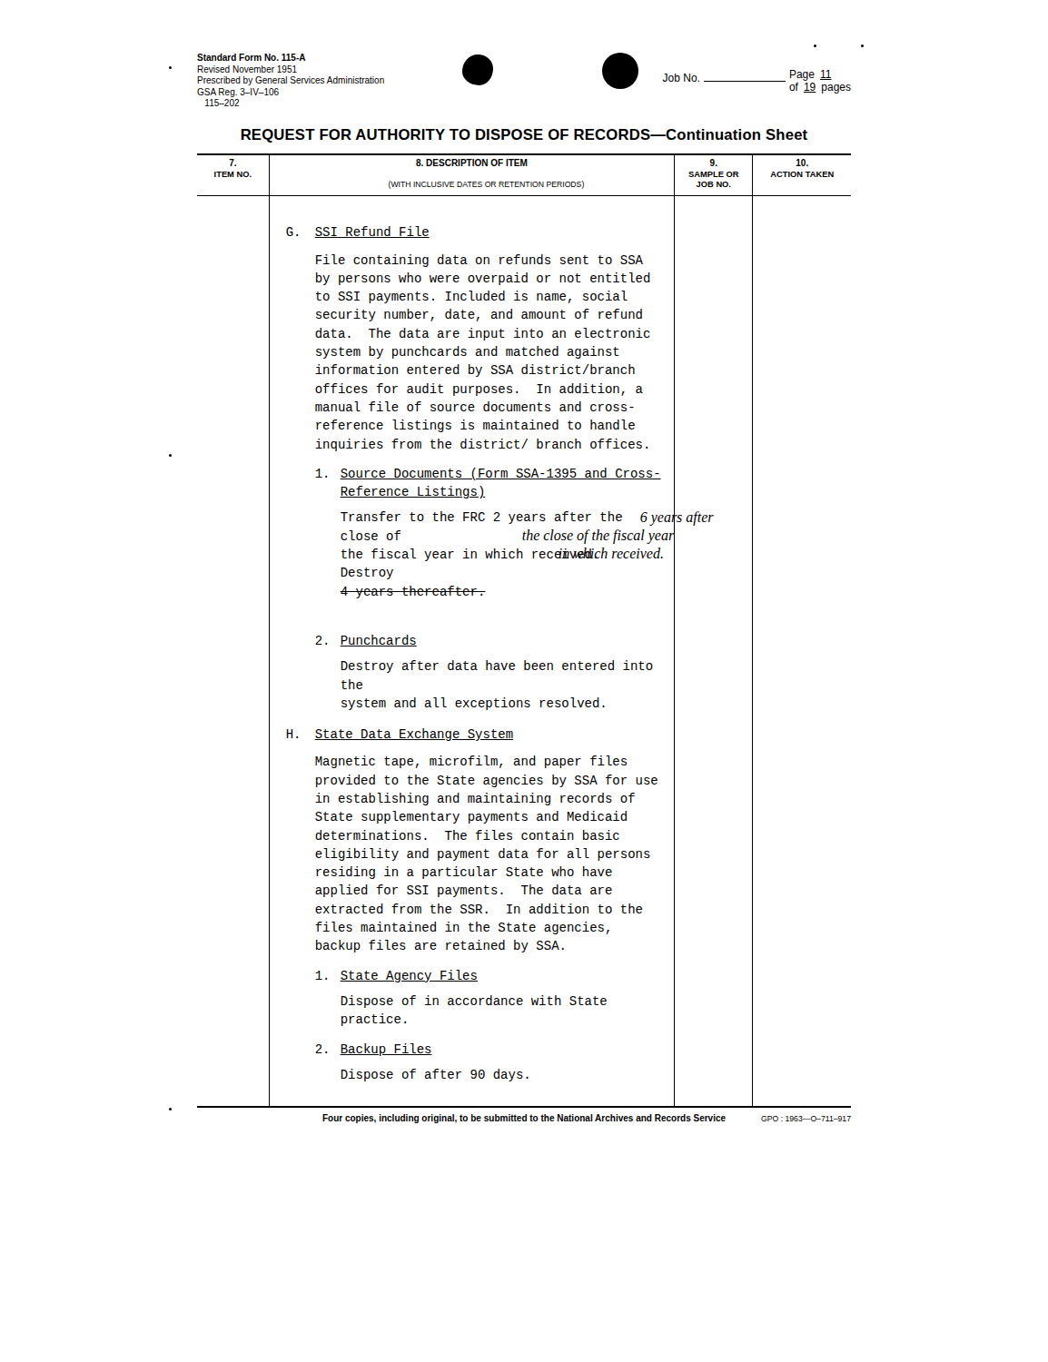Standard Form No. 115-A
Revised November 1951
Prescribed by General Services Administration
GSA Reg. 3–IV–106
115–202
Job No.
Page11
of19pages
REQUEST FOR AUTHORITY TO DISPOSE OF RECORDS—Continuation Sheet
| 7. ITEM NO. | 8. DESCRIPTION OF ITEM (WITH INCLUSIVE DATES OR RETENTION PERIODS) | 9. SAMPLE OR JOB NO. | 10. ACTION TAKEN |
| --- | --- | --- | --- |
| | G. SSI Refund File File containing data on refunds sent to SSA by persons who were overpaid or not entitled to SSI payments. Included is name, social security number, date, and amount of refund data. The data are input into an electronic system by punchcards and matched against information entered by SSA district/branch offices for audit purposes. In addition, a manual file of source documents and cross-reference listings is maintained to handle inquiries from the district/ branch offices. 1. Source Documents (Form SSA-1395 and Cross- Reference Listings) Transfer to the FRC 2 years after the close of the fiscal year in which received. Destroy 4 years thereafter. 6 years after the close of the fiscal year in which received. 2. Punchcards Destroy after data have been entered into the system and all exceptions resolved. H. State Data Exchange System Magnetic tape, microfilm, and paper files provided to the State agencies by SSA for use in establishing and maintaining records of State supplementary payments and Medicaid determinations. The files contain basic eligibility and payment data for all persons residing in a particular State who have applied for SSI payments. The data are extracted from the SSR. In addition to the files maintained in the State agencies, backup files are retained by SSA. 1. State Agency Files Dispose of in accordance with State practice. 2. Backup Files Dispose of after 90 days. | | |
Four copies, including original, to be submitted to the National Archives and Records Service
GPO : 1963—O–711–917